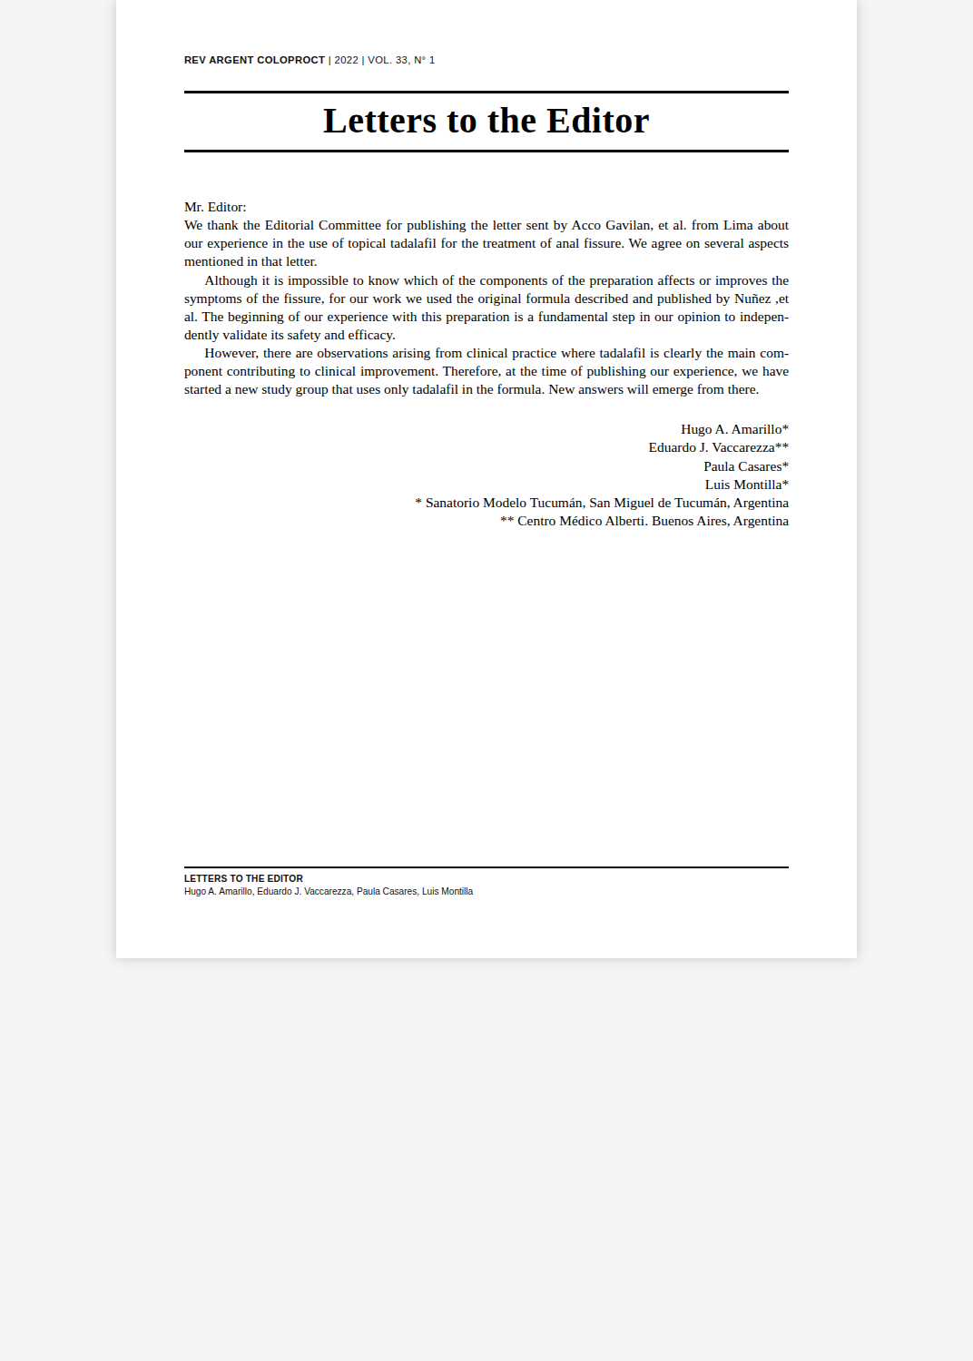Rev Argent Coloproct | 2022 | Vol. 33, N° 1
Letters to the Editor
Mr. Editor:
We thank the Editorial Committee for publishing the letter sent by Acco Gavilan, et al. from Lima about our experience in the use of topical tadalafil for the treatment of anal fissure. We agree on several aspects mentioned in that letter.
Although it is impossible to know which of the components of the preparation affects or improves the symptoms of the fissure, for our work we used the original formula described and published by Nuñez ,et al. The beginning of our experience with this preparation is a fundamental step in our opinion to independently validate its safety and efficacy.
However, there are observations arising from clinical practice where tadalafil is clearly the main component contributing to clinical improvement. Therefore, at the time of publishing our experience, we have started a new study group that uses only tadalafil in the formula. New answers will emerge from there.
Hugo A. Amarillo*
Eduardo J. Vaccarezza**
Paula Casares*
Luis Montilla*
* Sanatorio Modelo Tucumán, San Miguel de Tucumán, Argentina
** Centro Médico Alberti. Buenos Aires, Argentina
Letters to the Editor
Hugo A. Amarillo, Eduardo J. Vaccarezza, Paula Casares, Luis Montilla